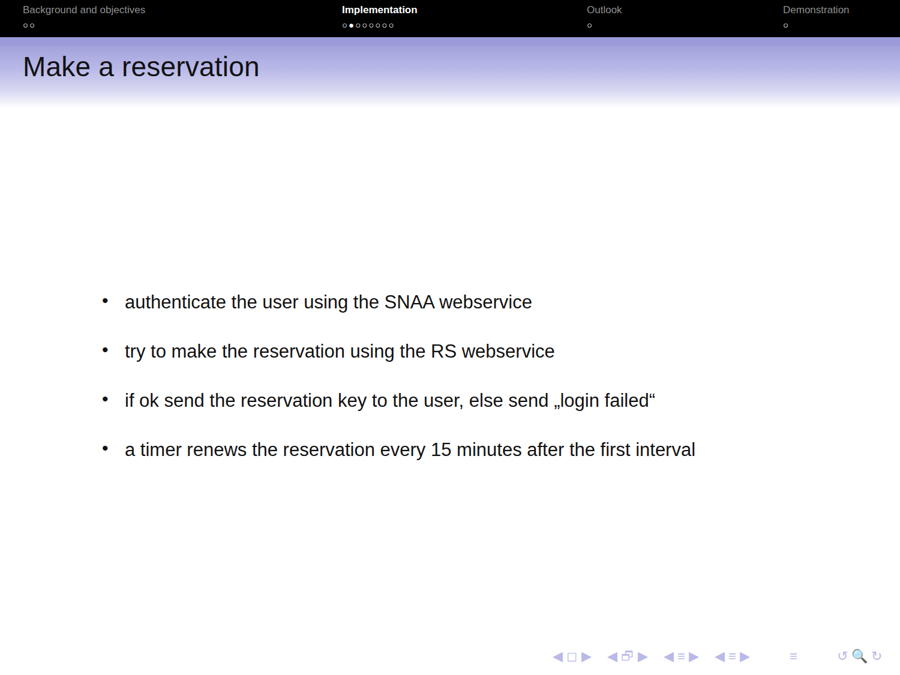Background and objectives ○○
Implementation ○●○○○○○○
Outlook ○
Demonstration ○
Make a reservation
authenticate the user using the SNAA webservice
try to make the reservation using the RS webservice
if ok send the reservation key to the user, else send „login failed“
a timer renews the reservation every 15 minutes after the first interval
◀ ◻ ▶ ◀ 🗗 ▶ ◀ ≡ ▶ ◀ ≡ ▶ ≡ ↺ 🔍 ↻